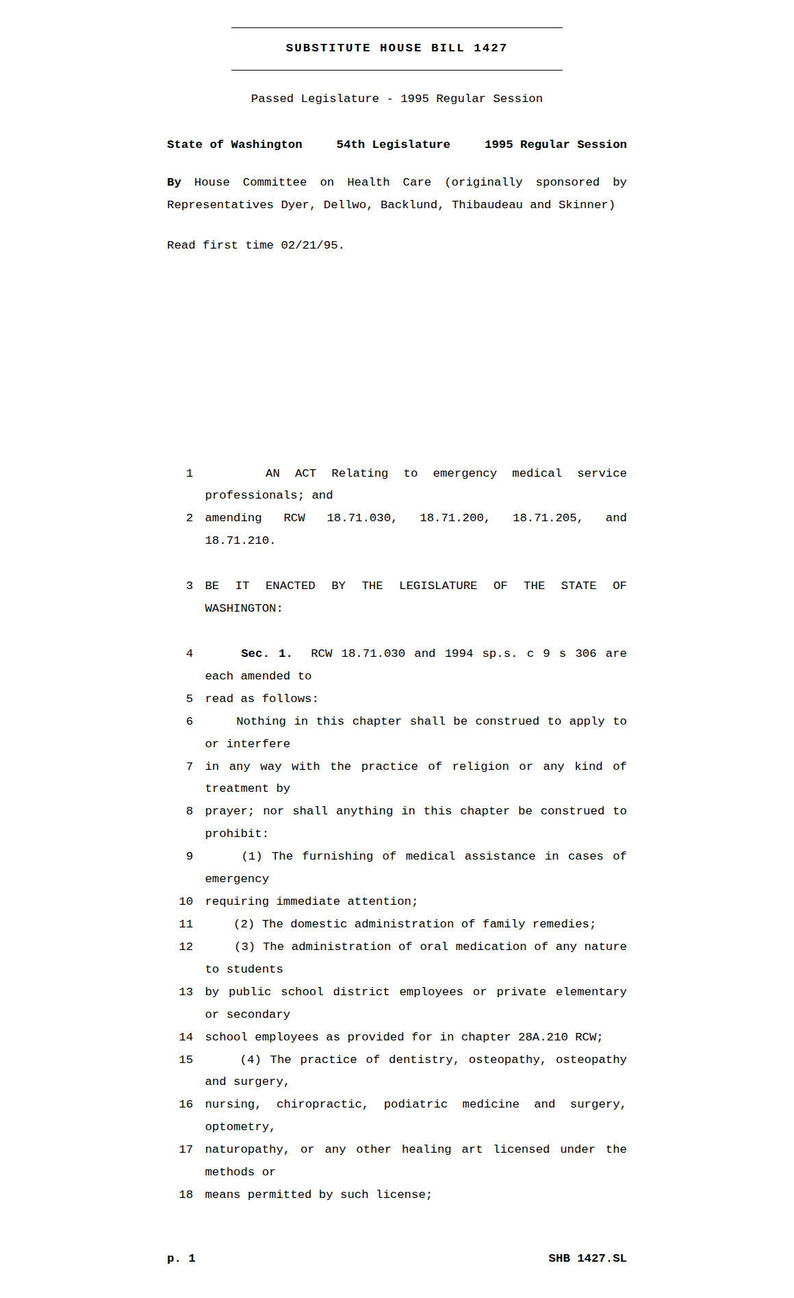SUBSTITUTE HOUSE BILL 1427
Passed Legislature - 1995 Regular Session
State of Washington 54th Legislature 1995 Regular Session
By House Committee on Health Care (originally sponsored by Representatives Dyer, Dellwo, Backlund, Thibaudeau and Skinner)
Read first time 02/21/95.
AN ACT Relating to emergency medical service professionals; and
amending RCW 18.71.030, 18.71.200, 18.71.205, and 18.71.210.
BE IT ENACTED BY THE LEGISLATURE OF THE STATE OF WASHINGTON:
Sec. 1. RCW 18.71.030 and 1994 sp.s. c 9 s 306 are each amended to
read as follows:
Nothing in this chapter shall be construed to apply to or interfere
in any way with the practice of religion or any kind of treatment by
prayer; nor shall anything in this chapter be construed to prohibit:
(1) The furnishing of medical assistance in cases of emergency
requiring immediate attention;
(2) The domestic administration of family remedies;
(3) The administration of oral medication of any nature to students
by public school district employees or private elementary or secondary
school employees as provided for in chapter 28A.210 RCW;
(4) The practice of dentistry, osteopathy, osteopathy and surgery,
nursing, chiropractic, podiatric medicine and surgery, optometry,
naturopathy, or any other healing art licensed under the methods or
means permitted by such license;
p. 1 SHB 1427.SL